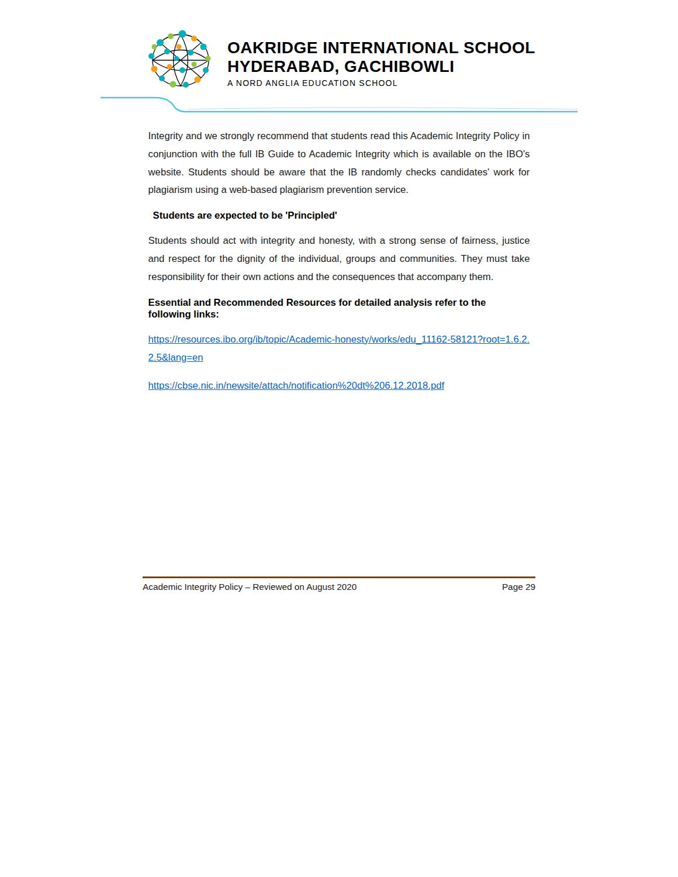OAKRIDGE INTERNATIONAL SCHOOL
HYDERABAD, GACHIBOWLI
A NORD ANGLIA EDUCATION SCHOOL
Integrity and we strongly recommend that students read this Academic Integrity Policy in conjunction with the full IB Guide to Academic Integrity which is available on the IBO's website. Students should be aware that the IB randomly checks candidates' work for plagiarism using a web-based plagiarism prevention service.
Students are expected to be 'Principled'
Students should act with integrity and honesty, with a strong sense of fairness, justice and respect for the dignity of the individual, groups and communities. They must take responsibility for their own actions and the consequences that accompany them.
Essential and Recommended Resources for detailed analysis refer to the following links:
https://resources.ibo.org/ib/topic/Academic-honesty/works/edu_11162-58121?root=1.6.2.2.5&lang=en
https://cbse.nic.in/newsite/attach/notification%20dt%206.12.2018.pdf
Academic Integrity Policy – Reviewed on August 2020 Page 29